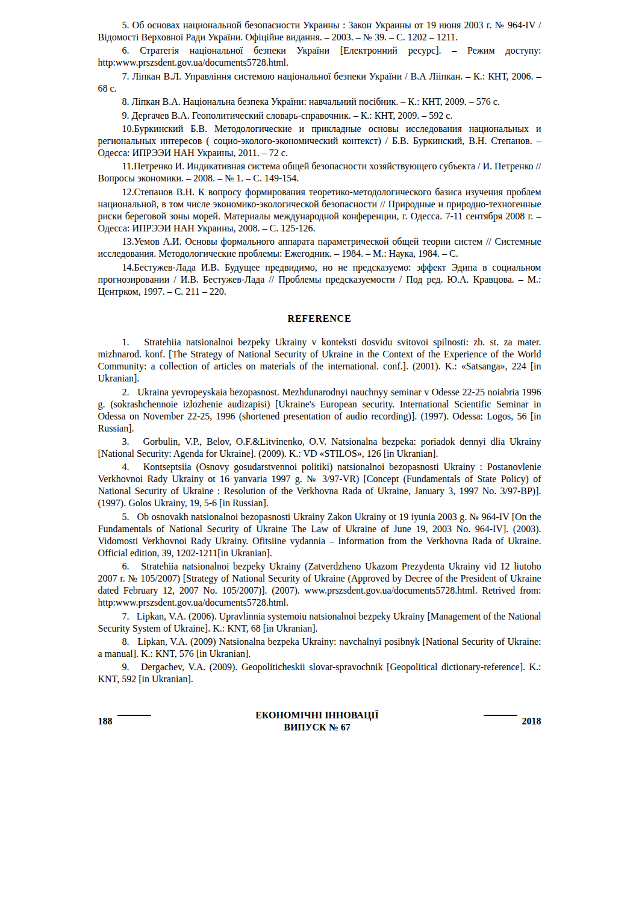5. Об основах национальной безопасности Украины : Закон Украины от 19 июня 2003 г. № 964-IV / Відомості Верховної Ради України. Офіційне видання. – 2003. – № 39. – С. 1202 – 1211.
6. Стратегія національної безпеки України [Електронний ресурс]. – Режим доступу: http:www.prszsdent.gov.ua/documents5728.html.
7. Ліпкан В.Л. Управління системою національної безпеки України / В.А Ліiпкан. – К.: КНТ, 2006. – 68 с.
8. Ліпкан В.А. Національна безпека України: навчальний посібник. – К.: КНТ, 2009. – 576 с.
9. Дергачев В.А. Геополитический словарь-справочник. – К.: КНТ, 2009. – 592 с.
10.Буркинский Б.В. Методологические и прикладные основы исследования национальных и региональных интересов ( социо-эколого-экономический контекст) / Б.В. Буркинский, В.Н. Степанов. – Одесса: ИПРЭЭИ НАН Украины, 2011. – 72 с.
11.Петренко И. Индикативная система общей безопасности хозяйствующего субъекта / И. Петренко // Вопросы экономики. – 2008. – № 1. – С. 149-154.
12.Степанов В.Н. К вопросу формирования теоретико-методологического базиса изучения проблем национальной, в том числе экономико-экологической безопасности // Природные и природно-техногенные риски береговой зоны морей. Материалы международной конференции, г. Одесса. 7-11 сентября 2008 г. – Одесса: ИПРЭЭИ НАН Украины, 2008. – С. 125-126.
13.Уемов А.И. Основы формального аппарата параметрической общей теории систем // Системные исследования. Методологические проблемы: Ежегодник. – 1984. – М.: Наука, 1984. – С.
14.Бестужев-Лада И.В. Будущее предвидимо, но не предсказуемо: эффект Эдипа в социальном прогнозировании / И.В. Бестужев-Лада // Проблемы предсказуемости / Под ред. Ю.А. Кравцова. – М.: Центрком, 1997. – С. 211 – 220.
REFERENCE
Stratehiia natsionalnoi bezpeky Ukrainy v konteksti dosvidu svitovoi spilnosti: zb. st. za mater. mizhnarod. konf. [The Strategy of National Security of Ukraine in the Context of the Experience of the World Community: a collection of articles on materials of the international. conf.]. (2001). K.: «Satsanga», 224 [in Ukranian].
Ukraina yevropeyskaia bezopasnost. Mezhdunarodnyi nauchnyy seminar v Odesse 22-25 noiabria 1996 g. (sokrashchennoie izlozhenie audizapisi) [Ukraine's European security. International Scientific Seminar in Odessa on November 22-25, 1996 (shortened presentation of audio recording)]. (1997). Odessa: Logos, 56 [in Russian].
Gorbulin, V.P., Belov, O.F.&Litvinenko, O.V. Natsionalna bezpeka: poriadok dennyi dlia Ukrainy [National Security: Agenda for Ukraine]. (2009). K.: VD «STILOS», 126 [in Ukranian].
Kontseptsiia (Osnovy gosudarstvennoi politiki) natsionalnoi bezopasnosti Ukrainy : Postanovlenie Verkhovnoi Rady Ukrainy ot 16 yanvaria 1997 g. № 3/97-VR) [Concept (Fundamentals of State Policy) of National Security of Ukraine : Resolution of the Verkhovna Rada of Ukraine, January 3, 1997 No. 3/97-ВР)]. (1997). Golos Ukrainy, 19, 5-6 [in Russian].
Ob osnovakh natsionalnoi bezopasnosti Ukrainy Zakon Ukrainy ot 19 iyunia 2003 g. № 964-IV [On the Fundamentals of National Security of Ukraine The Law of Ukraine of June 19, 2003 No. 964-IV]. (2003). Vidomosti Verkhovnoi Rady Ukrainy. Ofitsiine vydannia – Information from the Verkhovna Rada of Ukraine. Official edition, 39, 1202-1211[in Ukranian].
Stratehiia natsionalnoi bezpeky Ukrainy (Zatverdzheno Ukazom Prezydenta Ukrainy vid 12 liutoho 2007 r. № 105/2007) [Strategy of National Security of Ukraine (Approved by Decree of the President of Ukraine dated February 12, 2007 No. 105/2007)]. (2007). www.prszsdent.gov.ua/documents5728.html. Retrived from: http:www.prszsdent.gov.ua/documents5728.html.
Lipkan, V.A. (2006). Upravlinnia systemoiu natsionalnoi bezpeky Ukrainy [Management of the National Security System of Ukraine]. K.: KNT, 68 [in Ukranian].
Lipkan, V.A. (2009) Natsionalna bezpeka Ukrainy: navchalnyi posibnyk [National Security of Ukraine: a manual]. K.: KNT, 576 [in Ukranian].
Dergachev, V.A. (2009). Geopoliticheskii slovar-spravochnik [Geopolitical dictionary-reference]. K.: KNT, 592 [in Ukranian].
188 ЕКОНОМІЧНІ ІННОВАЦІЇ
ВИПУСК № 67 2018